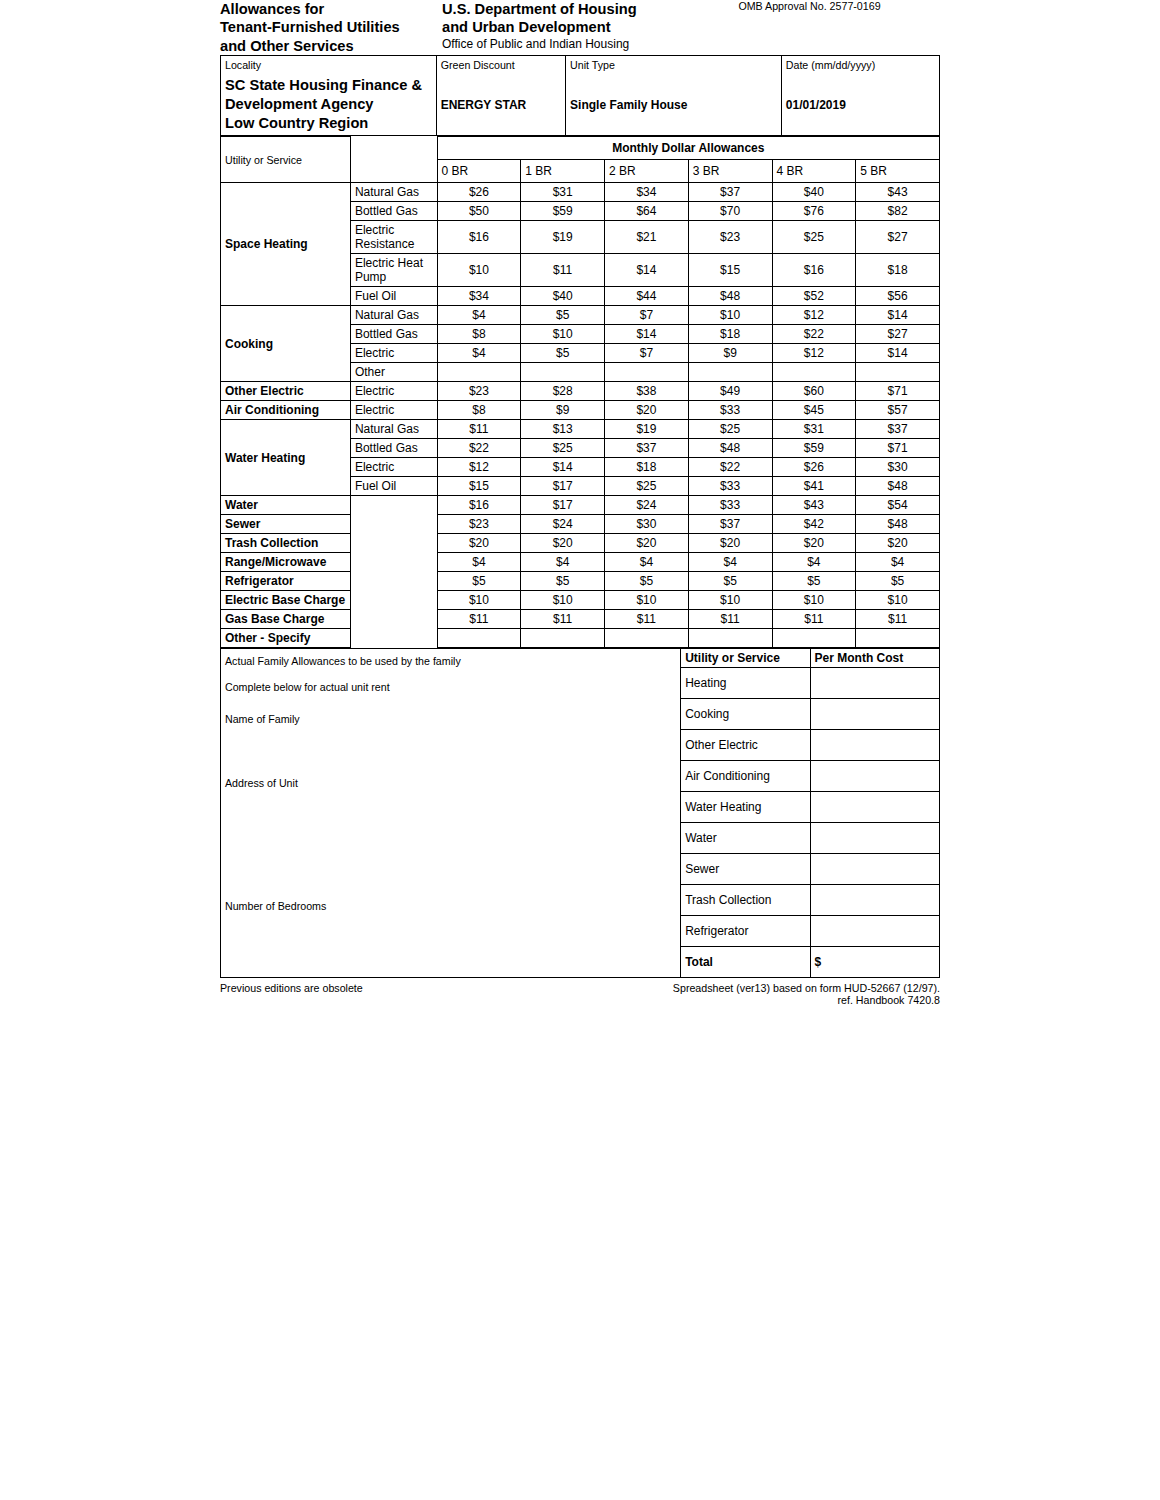| Allowances for Tenant-Furnished Utilities and Other Services | U.S. Department of Housing and Urban Development Office of Public and Indian Housing | OMB Approval No. 2577-0169 |
| Locality | Green Discount | Unit Type | Date (mm/dd/yyyy) |
| SC State Housing Finance & Development Agency Low Country Region | ENERGY STAR | Single Family House | 01/01/2019 |
| Utility or Service | | Monthly Dollar Allowances |
| 0 BR | 1 BR | 2 BR | 3 BR | 4 BR | 5 BR |
| Space Heating | Natural Gas | $26 | $31 | $34 | $37 | $40 | $43 |
| Bottled Gas | $50 | $59 | $64 | $70 | $76 | $82 |
| Electric Resistance | $16 | $19 | $21 | $23 | $25 | $27 |
| Electric Heat Pump | $10 | $11 | $14 | $15 | $16 | $18 |
| Fuel Oil | $34 | $40 | $44 | $48 | $52 | $56 |
| Cooking | Natural Gas | $4 | $5 | $7 | $10 | $12 | $14 |
| Bottled Gas | $8 | $10 | $14 | $18 | $22 | $27 |
| Electric | $4 | $5 | $7 | $9 | $12 | $14 |
| Other | | | | | | |
| Other Electric | Electric | $23 | $28 | $38 | $49 | $60 | $71 |
| Air Conditioning | Electric | $8 | $9 | $20 | $33 | $45 | $57 |
| Water Heating | Natural Gas | $11 | $13 | $19 | $25 | $31 | $37 |
| Bottled Gas | $22 | $25 | $37 | $48 | $59 | $71 |
| Electric | $12 | $14 | $18 | $22 | $26 | $30 |
| Fuel Oil | $15 | $17 | $25 | $33 | $41 | $48 |
| Water | | $16 | $17 | $24 | $33 | $43 | $54 |
| Sewer | | $23 | $24 | $30 | $37 | $42 | $48 |
| Trash Collection | | $20 | $20 | $20 | $20 | $20 | $20 |
| Range/Microwave | | $4 | $4 | $4 | $4 | $4 | $4 |
| Refrigerator | | $5 | $5 | $5 | $5 | $5 | $5 |
| Electric Base Charge | | $10 | $10 | $10 | $10 | $10 | $10 |
| Gas Base Charge | | $11 | $11 | $11 | $11 | $11 | $11 |
| Other - Specify | | | | | | | |
| Actual Family Allowances to be used by the family Complete below for actual unit rent | Utility or Service | Per Month Cost |
| Heating | |
| Name of Family | Cooking | |
| Other Electric | |
| Address of Unit | Air Conditioning | |
| Water Heating | |
| Water | |
| Sewer | |
| Number of Bedrooms | Trash Collection | |
| Refrigerator | |
| Total | $ |
| Previous editions are obsolete | Spreadsheet (ver13) based on form HUD-52667 (12/97). |
| | ref. Handbook 7420.8 |